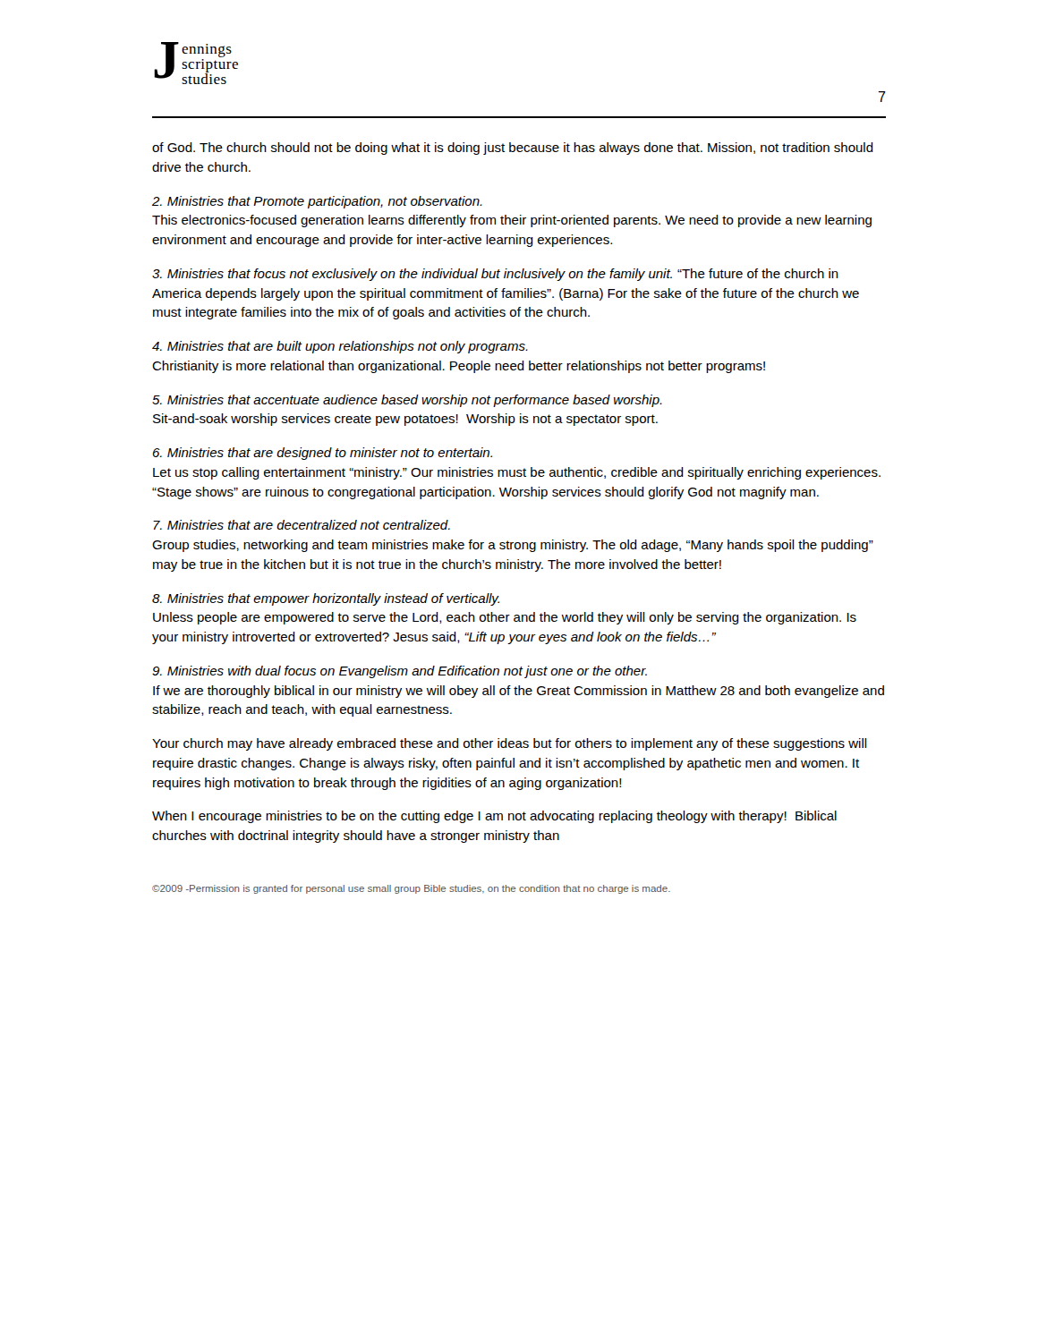J ennings scripture studies
7
of God. The church should not be doing what it is doing just because it has always done that. Mission, not tradition should drive the church.
2. Ministries that Promote participation, not observation.
This electronics-focused generation learns differently from their print-oriented parents. We need to provide a new learning environment and encourage and provide for inter-active learning experiences.
3. Ministries that focus not exclusively on the individual but inclusively on the family unit. “The future of the church in America depends largely upon the spiritual commitment of families”. (Barna) For the sake of the future of the church we must integrate families into the mix of of goals and activities of the church.
4. Ministries that are built upon relationships not only programs.
Christianity is more relational than organizational. People need better relationships not better programs!
5. Ministries that accentuate audience based worship not performance based worship.
Sit-and-soak worship services create pew potatoes! Worship is not a spectator sport.
6. Ministries that are designed to minister not to entertain.
Let us stop calling entertainment “ministry.” Our ministries must be authentic, credible and spiritually enriching experiences. “Stage shows” are ruinous to congregational participation. Worship services should glorify God not magnify man.
7. Ministries that are decentralized not centralized.
Group studies, networking and team ministries make for a strong ministry. The old adage, “Many hands spoil the pudding” may be true in the kitchen but it is not true in the church’s ministry. The more involved the better!
8. Ministries that empower horizontally instead of vertically.
Unless people are empowered to serve the Lord, each other and the world they will only be serving the organization. Is your ministry introverted or extroverted? Jesus said, “Lift up your eyes and look on the fields…”
9. Ministries with dual focus on Evangelism and Edification not just one or the other.
If we are thoroughly biblical in our ministry we will obey all of the Great Commission in Matthew 28 and both evangelize and stabilize, reach and teach, with equal earnestness.
Your church may have already embraced these and other ideas but for others to implement any of these suggestions will require drastic changes. Change is always risky, often painful and it isn’t accomplished by apathetic men and women. It requires high motivation to break through the rigidities of an aging organization!
When I encourage ministries to be on the cutting edge I am not advocating replacing theology with therapy! Biblical churches with doctrinal integrity should have a stronger ministry than
©2009 -Permission is granted for personal use small group Bible studies, on the condition that no charge is made.